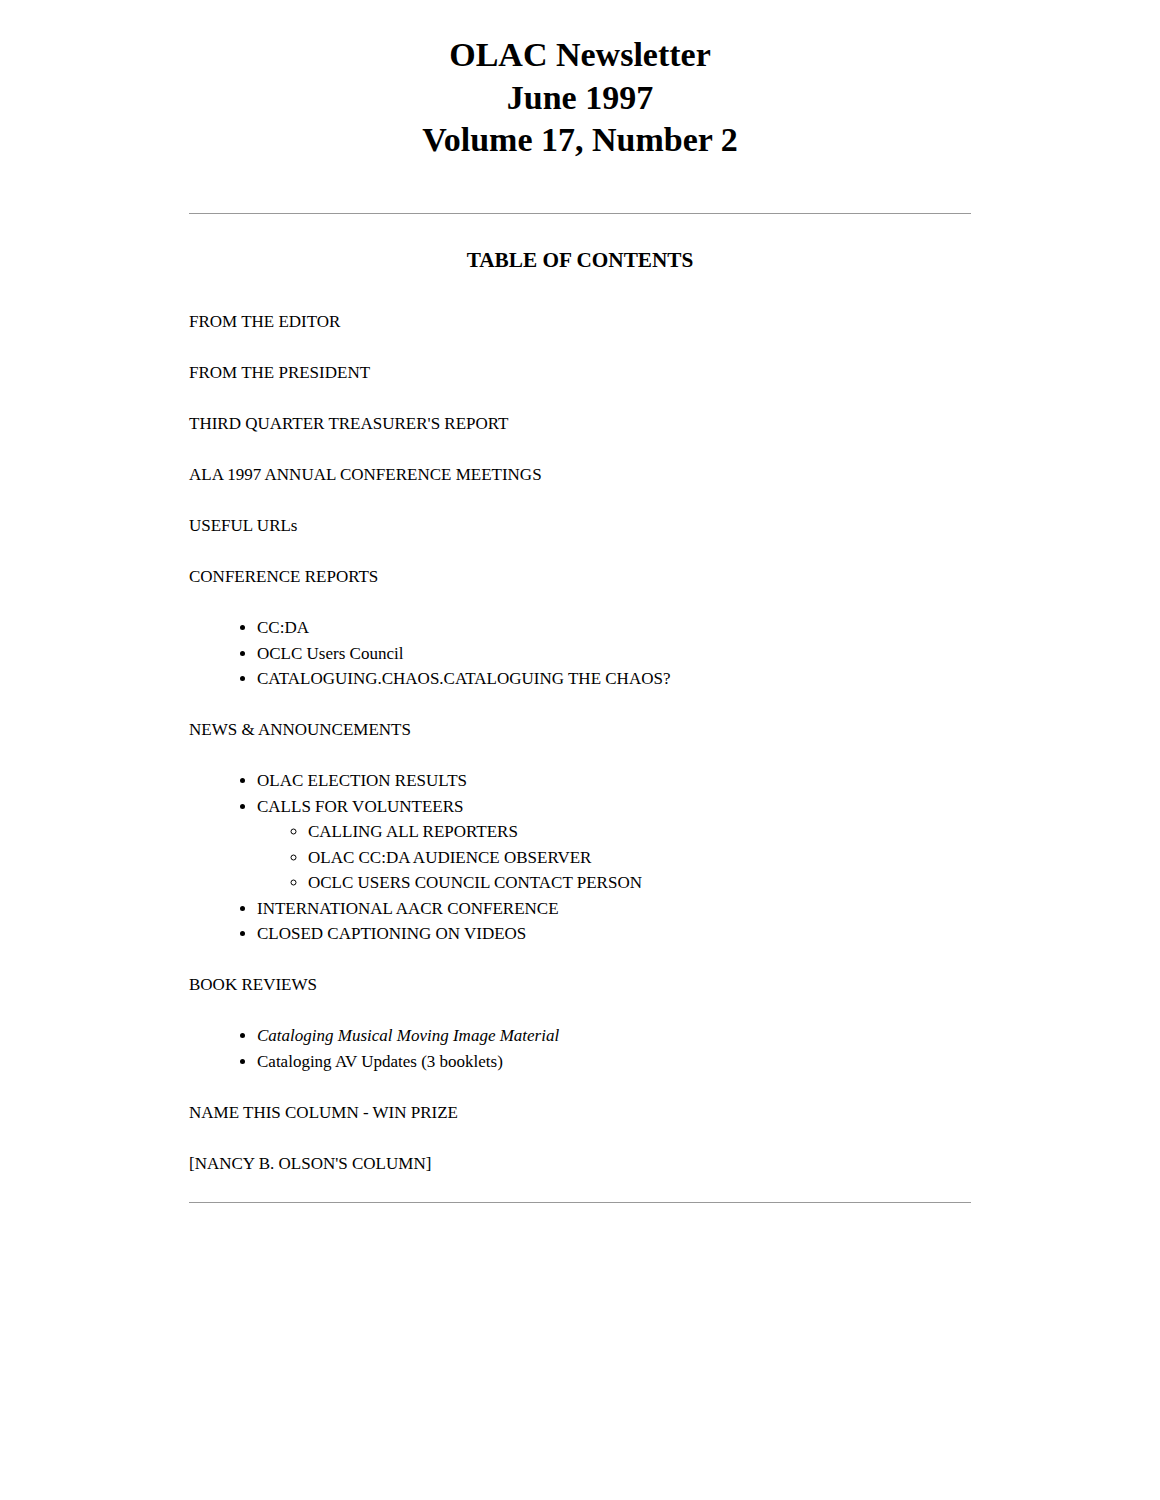OLAC Newsletter
June 1997
Volume 17, Number 2
TABLE OF CONTENTS
FROM THE EDITOR
FROM THE PRESIDENT
THIRD QUARTER TREASURER'S REPORT
ALA 1997 ANNUAL CONFERENCE MEETINGS
USEFUL URLs
CONFERENCE REPORTS
CC:DA
OCLC Users Council
CATALOGUING.CHAOS.CATALOGUING THE CHAOS?
NEWS & ANNOUNCEMENTS
OLAC ELECTION RESULTS
CALLS FOR VOLUNTEERS
CALLING ALL REPORTERS
OLAC CC:DA AUDIENCE OBSERVER
OCLC USERS COUNCIL CONTACT PERSON
INTERNATIONAL AACR CONFERENCE
CLOSED CAPTIONING ON VIDEOS
BOOK REVIEWS
Cataloging Musical Moving Image Material
Cataloging AV Updates (3 booklets)
NAME THIS COLUMN - WIN PRIZE
[NANCY B. OLSON'S COLUMN]